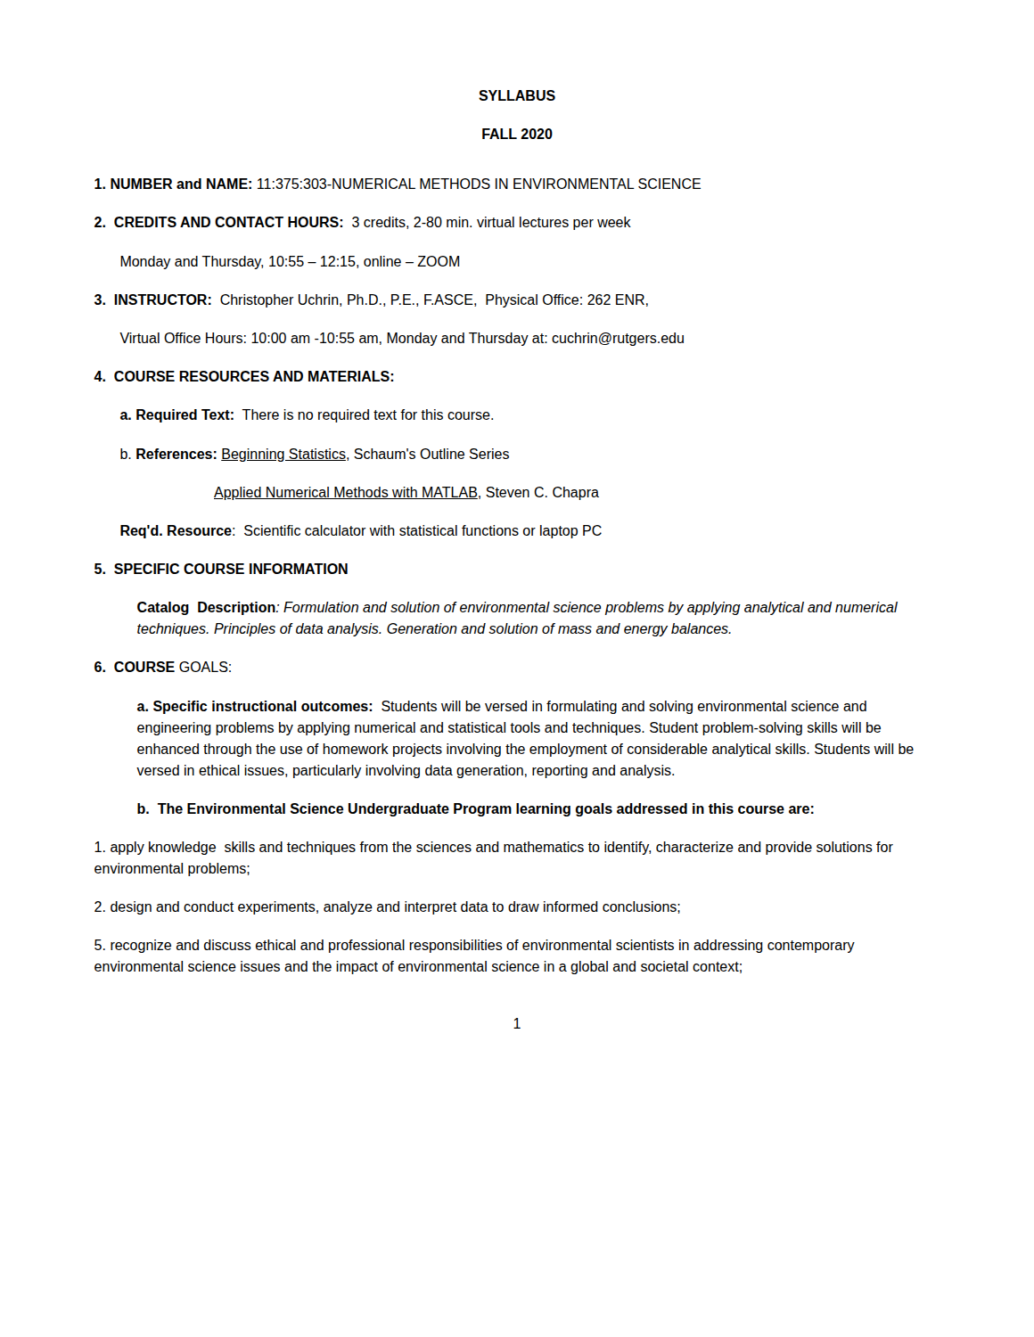SYLLABUS
FALL 2020
1. NUMBER and NAME: 11:375:303-NUMERICAL METHODS IN ENVIRONMENTAL SCIENCE
2. CREDITS AND CONTACT HOURS: 3 credits, 2-80 min. virtual lectures per week
Monday and Thursday, 10:55 – 12:15, online – ZOOM
3. INSTRUCTOR: Christopher Uchrin, Ph.D., P.E., F.ASCE, Physical Office: 262 ENR,
Virtual Office Hours: 10:00 am -10:55 am, Monday and Thursday at: cuchrin@rutgers.edu
4. COURSE RESOURCES AND MATERIALS:
a. Required Text: There is no required text for this course.
b. References: Beginning Statistics, Schaum's Outline Series
Applied Numerical Methods with MATLAB, Steven C. Chapra
Req'd. Resource: Scientific calculator with statistical functions or laptop PC
5. SPECIFIC COURSE INFORMATION
Catalog Description: Formulation and solution of environmental science problems by applying analytical and numerical techniques. Principles of data analysis. Generation and solution of mass and energy balances.
6. COURSE GOALS:
a. Specific instructional outcomes: Students will be versed in formulating and solving environmental science and engineering problems by applying numerical and statistical tools and techniques. Student problem-solving skills will be enhanced through the use of homework projects involving the employment of considerable analytical skills. Students will be versed in ethical issues, particularly involving data generation, reporting and analysis.
b. The Environmental Science Undergraduate Program learning goals addressed in this course are:
1. apply knowledge skills and techniques from the sciences and mathematics to identify, characterize and provide solutions for environmental problems;
2. design and conduct experiments, analyze and interpret data to draw informed conclusions;
5. recognize and discuss ethical and professional responsibilities of environmental scientists in addressing contemporary environmental science issues and the impact of environmental science in a global and societal context;
1